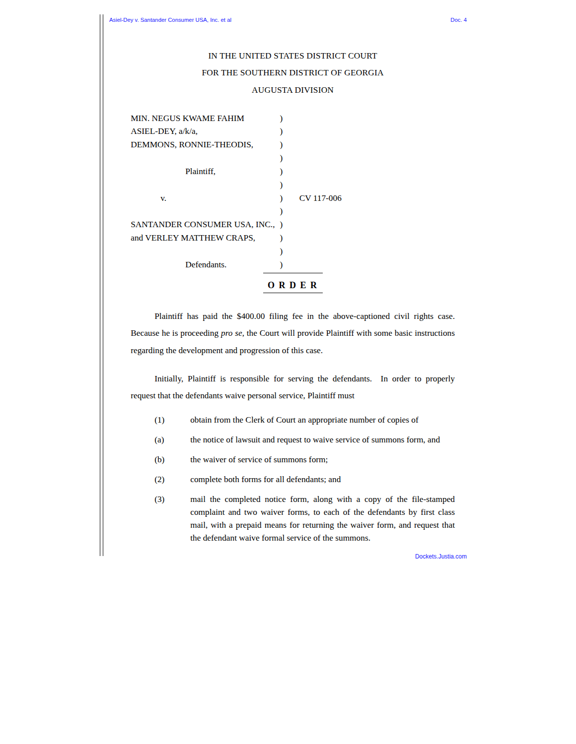Asiel-Dey v. Santander Consumer USA, Inc. et al Doc. 4
IN THE UNITED STATES DISTRICT COURT
FOR THE SOUTHERN DISTRICT OF GEORGIA
AUGUSTA DIVISION
| MIN. NEGUS KWAME FAHIM | ) | |
| ASIEL-DEY, a/k/a, | ) | |
| DEMMONS, RONNIE-THEODIS, | ) | |
| | ) | |
| Plaintiff, | ) | |
| | ) | |
| v. | ) | CV 117-006 |
| | ) | |
| SANTANDER CONSUMER USA, INC., | ) | |
| and VERLEY MATTHEW CRAPS, | ) | |
| | ) | |
| Defendants. | ) | |
O R D E R
Plaintiff has paid the $400.00 filing fee in the above-captioned civil rights case. Because he is proceeding pro se, the Court will provide Plaintiff with some basic instructions regarding the development and progression of this case.
Initially, Plaintiff is responsible for serving the defendants. In order to properly request that the defendants waive personal service, Plaintiff must
(1) obtain from the Clerk of Court an appropriate number of copies of
(a) the notice of lawsuit and request to waive service of summons form, and
(b) the waiver of service of summons form;
(2) complete both forms for all defendants; and
(3) mail the completed notice form, along with a copy of the file-stamped complaint and two waiver forms, to each of the defendants by first class mail, with a prepaid means for returning the waiver form, and request that the defendant waive formal service of the summons.
Dockets. Justia.com